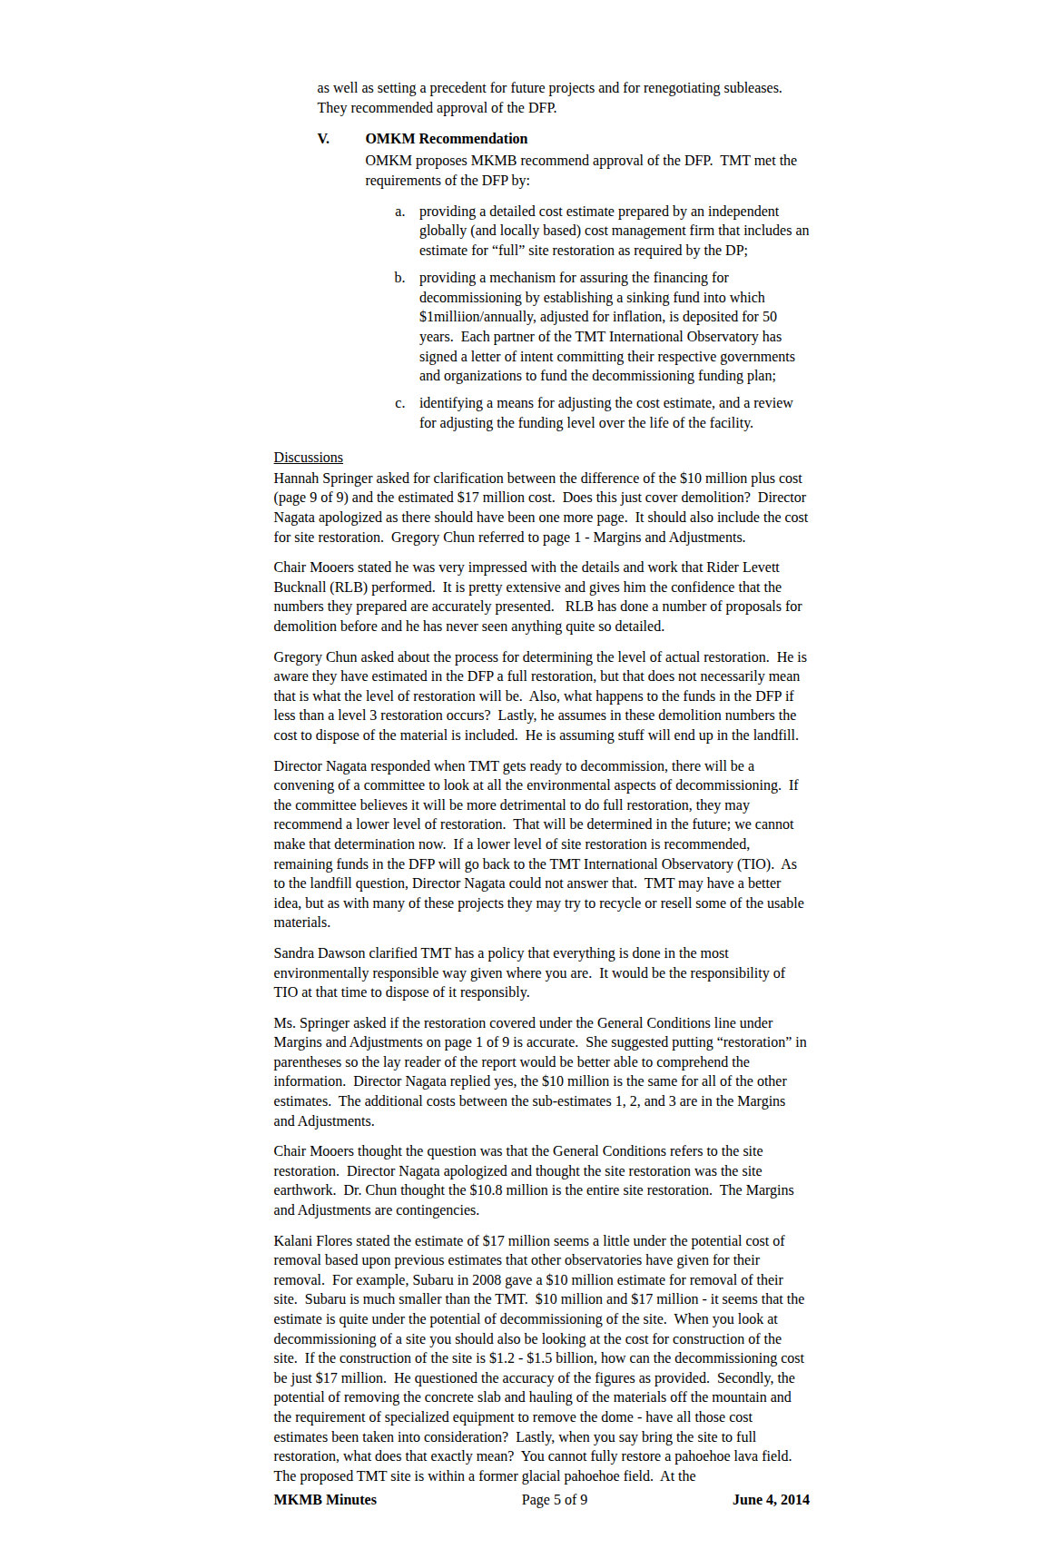as well as setting a precedent for future projects and for renegotiating subleases. They recommended approval of the DFP.
V. OMKM Recommendation
OMKM proposes MKMB recommend approval of the DFP. TMT met the requirements of the DFP by:
providing a detailed cost estimate prepared by an independent globally (and locally based) cost management firm that includes an estimate for “full” site restoration as required by the DP;
providing a mechanism for assuring the financing for decommissioning by establishing a sinking fund into which $1milliion/annually, adjusted for inflation, is deposited for 50 years. Each partner of the TMT International Observatory has signed a letter of intent committing their respective governments and organizations to fund the decommissioning funding plan;
identifying a means for adjusting the cost estimate, and a review for adjusting the funding level over the life of the facility.
Discussions
Hannah Springer asked for clarification between the difference of the $10 million plus cost (page 9 of 9) and the estimated $17 million cost. Does this just cover demolition? Director Nagata apologized as there should have been one more page. It should also include the cost for site restoration. Gregory Chun referred to page 1 - Margins and Adjustments.
Chair Mooers stated he was very impressed with the details and work that Rider Levett Bucknall (RLB) performed. It is pretty extensive and gives him the confidence that the numbers they prepared are accurately presented. RLB has done a number of proposals for demolition before and he has never seen anything quite so detailed.
Gregory Chun asked about the process for determining the level of actual restoration. He is aware they have estimated in the DFP a full restoration, but that does not necessarily mean that is what the level of restoration will be. Also, what happens to the funds in the DFP if less than a level 3 restoration occurs? Lastly, he assumes in these demolition numbers the cost to dispose of the material is included. He is assuming stuff will end up in the landfill.
Director Nagata responded when TMT gets ready to decommission, there will be a convening of a committee to look at all the environmental aspects of decommissioning. If the committee believes it will be more detrimental to do full restoration, they may recommend a lower level of restoration. That will be determined in the future; we cannot make that determination now. If a lower level of site restoration is recommended, remaining funds in the DFP will go back to the TMT International Observatory (TIO). As to the landfill question, Director Nagata could not answer that. TMT may have a better idea, but as with many of these projects they may try to recycle or resell some of the usable materials.
Sandra Dawson clarified TMT has a policy that everything is done in the most environmentally responsible way given where you are. It would be the responsibility of TIO at that time to dispose of it responsibly.
Ms. Springer asked if the restoration covered under the General Conditions line under Margins and Adjustments on page 1 of 9 is accurate. She suggested putting “restoration” in parentheses so the lay reader of the report would be better able to comprehend the information. Director Nagata replied yes, the $10 million is the same for all of the other estimates. The additional costs between the sub-estimates 1, 2, and 3 are in the Margins and Adjustments.
Chair Mooers thought the question was that the General Conditions refers to the site restoration. Director Nagata apologized and thought the site restoration was the site earthwork. Dr. Chun thought the $10.8 million is the entire site restoration. The Margins and Adjustments are contingencies.
Kalani Flores stated the estimate of $17 million seems a little under the potential cost of removal based upon previous estimates that other observatories have given for their removal. For example, Subaru in 2008 gave a $10 million estimate for removal of their site. Subaru is much smaller than the TMT. $10 million and $17 million - it seems that the estimate is quite under the potential of decommissioning of the site. When you look at decommissioning of a site you should also be looking at the cost for construction of the site. If the construction of the site is $1.2 - $1.5 billion, how can the decommissioning cost be just $17 million. He questioned the accuracy of the figures as provided. Secondly, the potential of removing the concrete slab and hauling of the materials off the mountain and the requirement of specialized equipment to remove the dome - have all those cost estimates been taken into consideration? Lastly, when you say bring the site to full restoration, what does that exactly mean? You cannot fully restore a pahoehoe lava field. The proposed TMT site is within a former glacial pahoehoe field. At the
MKMB Minutes Page 5 of 9 June 4, 2014